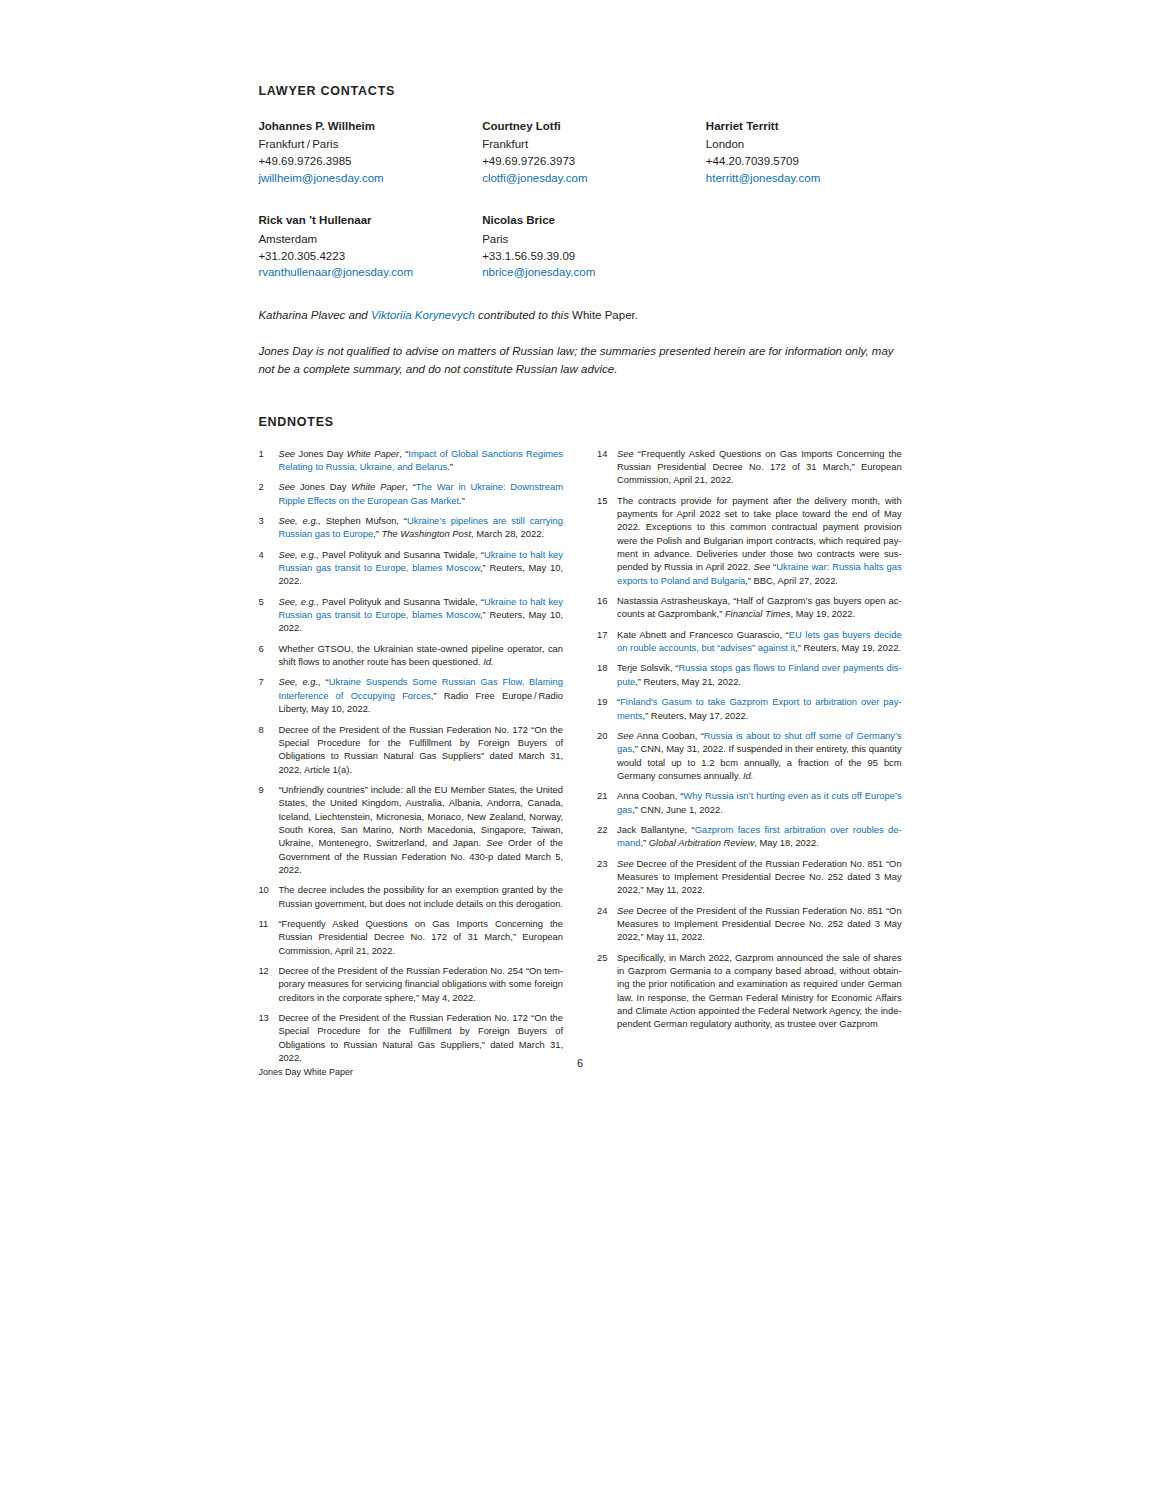Lawyer Contacts
Johannes P. Willheim
Frankfurt / Paris
+49.69.9726.3985
jwillheim@jonesday.com
Courtney Lotfi
Frankfurt
+49.69.9726.3973
clotfi@jonesday.com
Harriet Territt
London
+44.20.7039.5709
hterritt@jonesday.com
Rick van ’t Hullenaar
Amsterdam
+31.20.305.4223
rvanthullenaar@jonesday.com
Nicolas Brice
Paris
+33.1.56.59.39.09
nbrice@jonesday.com
Katharina Plavec and Viktoriia Korynevych contributed to this White Paper.
Jones Day is not qualified to advise on matters of Russian law; the summaries presented herein are for information only, may not be a complete summary, and do not constitute Russian law advice.
Endnotes
See Jones Day White Paper, “Impact of Global Sanctions Regimes Relating to Russia, Ukraine, and Belarus.”
See Jones Day White Paper, “The War in Ukraine: Downstream Ripple Effects on the European Gas Market.”
See, e.g., Stephen Mufson, “Ukraine’s pipelines are still carrying Russian gas to Europe,” The Washington Post, March 28, 2022.
See, e.g., Pavel Polityuk and Susanna Twidale, “Ukraine to halt key Russian gas transit to Europe, blames Moscow,” Reuters, May 10, 2022.
See, e.g., Pavel Polityuk and Susanna Twidale, “Ukraine to halt key Russian gas transit to Europe, blames Moscow,” Reuters, May 10, 2022.
Whether GTSOU, the Ukrainian state-owned pipeline operator, can shift flows to another route has been questioned. Id.
See, e.g., “Ukraine Suspends Some Russian Gas Flow, Blaming Interference of Occupying Forces,” Radio Free Europe / Radio Liberty, May 10, 2022.
Decree of the President of the Russian Federation No. 172 “On the Special Procedure for the Fulfillment by Foreign Buyers of Obligations to Russian Natural Gas Suppliers” dated March 31, 2022, Article 1(a).
“Unfriendly countries” include: all the EU Member States, the United States, the United Kingdom, Australia, Albania, Andorra, Canada, Iceland, Liechtenstein, Micronesia, Monaco, New Zealand, Norway, South Korea, San Marino, North Macedonia, Singapore, Taiwan, Ukraine, Montenegro, Switzerland, and Japan. See Order of the Government of the Russian Federation No. 430-p dated March 5, 2022.
The decree includes the possibility for an exemption granted by the Russian government, but does not include details on this derogation.
“Frequently Asked Questions on Gas Imports Concerning the Russian Presidential Decree No. 172 of 31 March,” European Commission, April 21, 2022.
Decree of the President of the Russian Federation No. 254 “On temporary measures for servicing financial obligations with some foreign creditors in the corporate sphere,” May 4, 2022.
Decree of the President of the Russian Federation No. 172 “On the Special Procedure for the Fulfillment by Foreign Buyers of Obligations to Russian Natural Gas Suppliers,” dated March 31, 2022,
See “Frequently Asked Questions on Gas Imports Concerning the Russian Presidential Decree No. 172 of 31 March,” European Commission, April 21, 2022.
The contracts provide for payment after the delivery month, with payments for April 2022 set to take place toward the end of May 2022. Exceptions to this common contractual payment provision were the Polish and Bulgarian import contracts, which required payment in advance. Deliveries under those two contracts were suspended by Russia in April 2022. See “Ukraine war: Russia halts gas exports to Poland and Bulgaria,” BBC, April 27, 2022.
Nastassia Astrasheuskaya, “Half of Gazprom’s gas buyers open accounts at Gazprombank,” Financial Times, May 19, 2022.
Kate Abnett and Francesco Guarascio, “EU lets gas buyers decide on rouble accounts, but “advises” against it,” Reuters, May 19, 2022.
Terje Solsvik, “Russia stops gas flows to Finland over payments dispute,” Reuters, May 21, 2022.
“Finland’s Gasum to take Gazprom Export to arbitration over payments,” Reuters, May 17, 2022.
See Anna Cooban, “Russia is about to shut off some of Germany’s gas,” CNN, May 31, 2022. If suspended in their entirety, this quantity would total up to 1.2 bcm annually, a fraction of the 95 bcm Germany consumes annually. Id.
Anna Cooban, “Why Russia isn’t hurting even as it cuts off Europe’s gas,” CNN, June 1, 2022.
Jack Ballantyne, “Gazprom faces first arbitration over roubles demand,” Global Arbitration Review, May 18, 2022.
See Decree of the President of the Russian Federation No. 851 “On Measures to Implement Presidential Decree No. 252 dated 3 May 2022,” May 11, 2022.
See Decree of the President of the Russian Federation No. 851 “On Measures to Implement Presidential Decree No. 252 dated 3 May 2022,” May 11, 2022.
Specifically, in March 2022, Gazprom announced the sale of shares in Gazprom Germania to a company based abroad, without obtaining the prior notification and examination as required under German law. In response, the German Federal Ministry for Economic Affairs and Climate Action appointed the Federal Network Agency, the independent German regulatory authority, as trustee over Gazprom
6
Jones Day White Paper